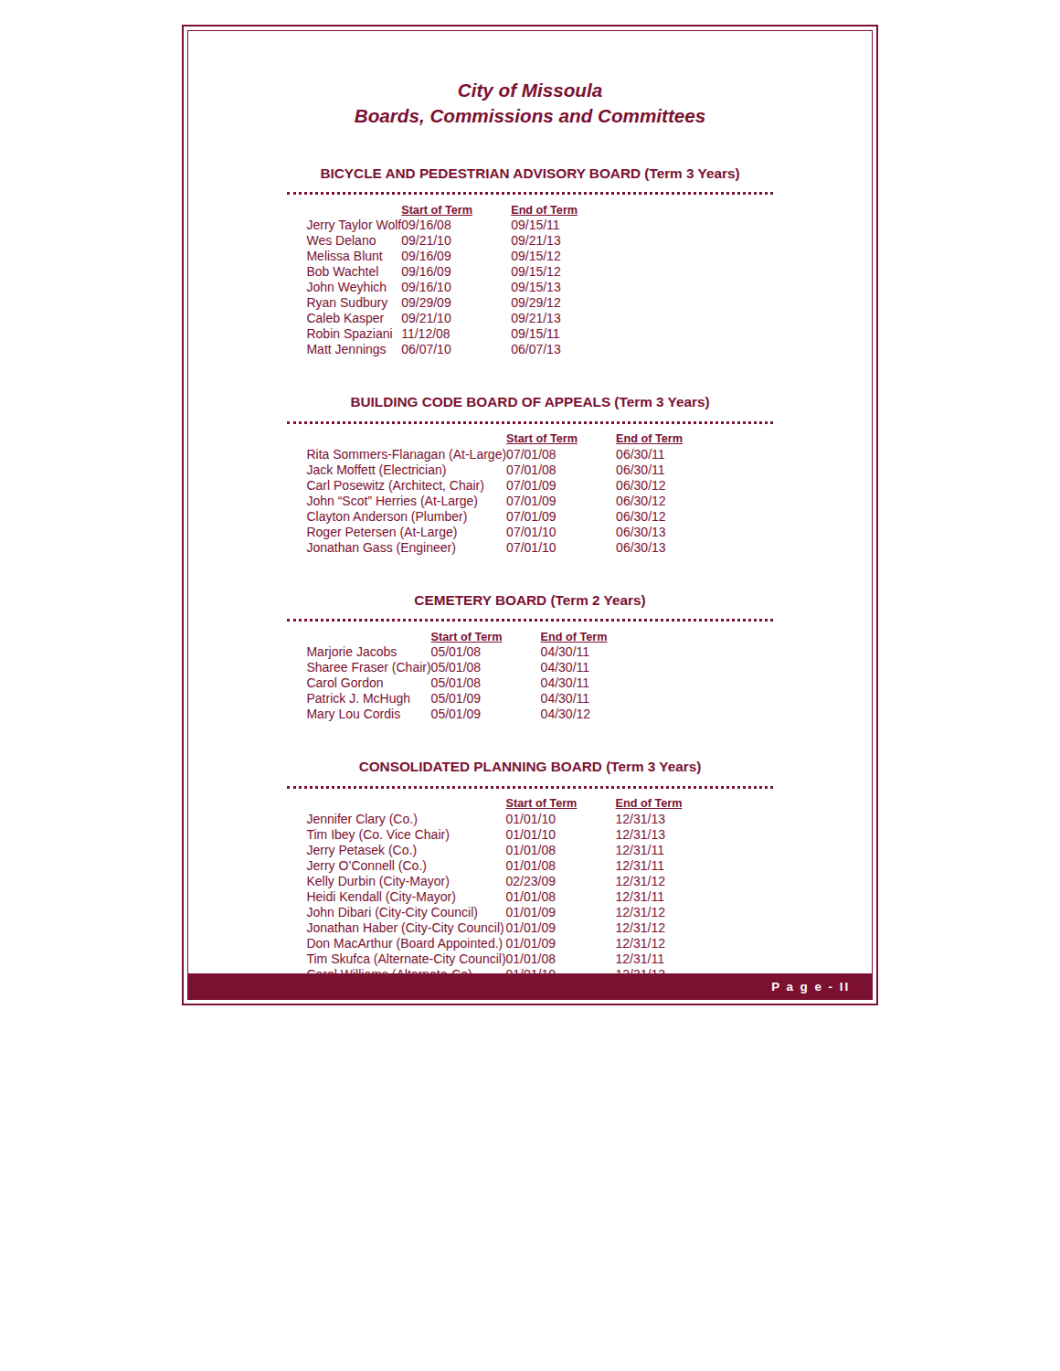City of Missoula
Boards, Commissions and Committees
BICYCLE AND PEDESTRIAN ADVISORY BOARD (Term 3 Years)
| | Start of Term | End of Term |
| --- | --- | --- |
| Jerry Taylor Wolf | 09/16/08 | 09/15/11 |
| Wes Delano | 09/21/10 | 09/21/13 |
| Melissa Blunt | 09/16/09 | 09/15/12 |
| Bob Wachtel | 09/16/09 | 09/15/12 |
| John Weyhich | 09/16/10 | 09/15/13 |
| Ryan Sudbury | 09/29/09 | 09/29/12 |
| Caleb Kasper | 09/21/10 | 09/21/13 |
| Robin Spaziani | 11/12/08 | 09/15/11 |
| Matt Jennings | 06/07/10 | 06/07/13 |
BUILDING CODE BOARD OF APPEALS (Term 3 Years)
| | Start of Term | End of Term |
| --- | --- | --- |
| Rita Sommers-Flanagan (At-Large) | 07/01/08 | 06/30/11 |
| Jack Moffett (Electrician) | 07/01/08 | 06/30/11 |
| Carl Posewitz (Architect, Chair) | 07/01/09 | 06/30/12 |
| John “Scot” Herries (At-Large) | 07/01/09 | 06/30/12 |
| Clayton Anderson (Plumber) | 07/01/09 | 06/30/12 |
| Roger Petersen (At-Large) | 07/01/10 | 06/30/13 |
| Jonathan Gass (Engineer) | 07/01/10 | 06/30/13 |
CEMETERY BOARD (Term 2 Years)
| | Start of Term | End of Term |
| --- | --- | --- |
| Marjorie Jacobs | 05/01/08 | 04/30/11 |
| Sharee Fraser (Chair) | 05/01/08 | 04/30/11 |
| Carol Gordon | 05/01/08 | 04/30/11 |
| Patrick J. McHugh | 05/01/09 | 04/30/11 |
| Mary Lou Cordis | 05/01/09 | 04/30/12 |
CONSOLIDATED PLANNING BOARD (Term 3 Years)
| | Start of Term | End of Term |
| --- | --- | --- |
| Jennifer Clary (Co.) | 01/01/10 | 12/31/13 |
| Tim Ibey (Co. Vice Chair) | 01/01/10 | 12/31/13 |
| Jerry Petasek (Co.) | 01/01/08 | 12/31/11 |
| Jerry O’Connell (Co.) | 01/01/08 | 12/31/11 |
| Kelly Durbin (City-Mayor) | 02/23/09 | 12/31/12 |
| Heidi Kendall (City-Mayor) | 01/01/08 | 12/31/11 |
| John Dibari (City-City Council) | 01/01/09 | 12/31/12 |
| Jonathan Haber (City-City Council) | 01/01/09 | 12/31/12 |
| Don MacArthur (Board Appointed.) | 01/01/09 | 12/31/12 |
| Tim Skufca (Alternate-City Council) | 01/01/08 | 12/31/11 |
| Carol Williams (Alternate-Co). | 01/01/10 | 12/31/13 |
P a g e - II